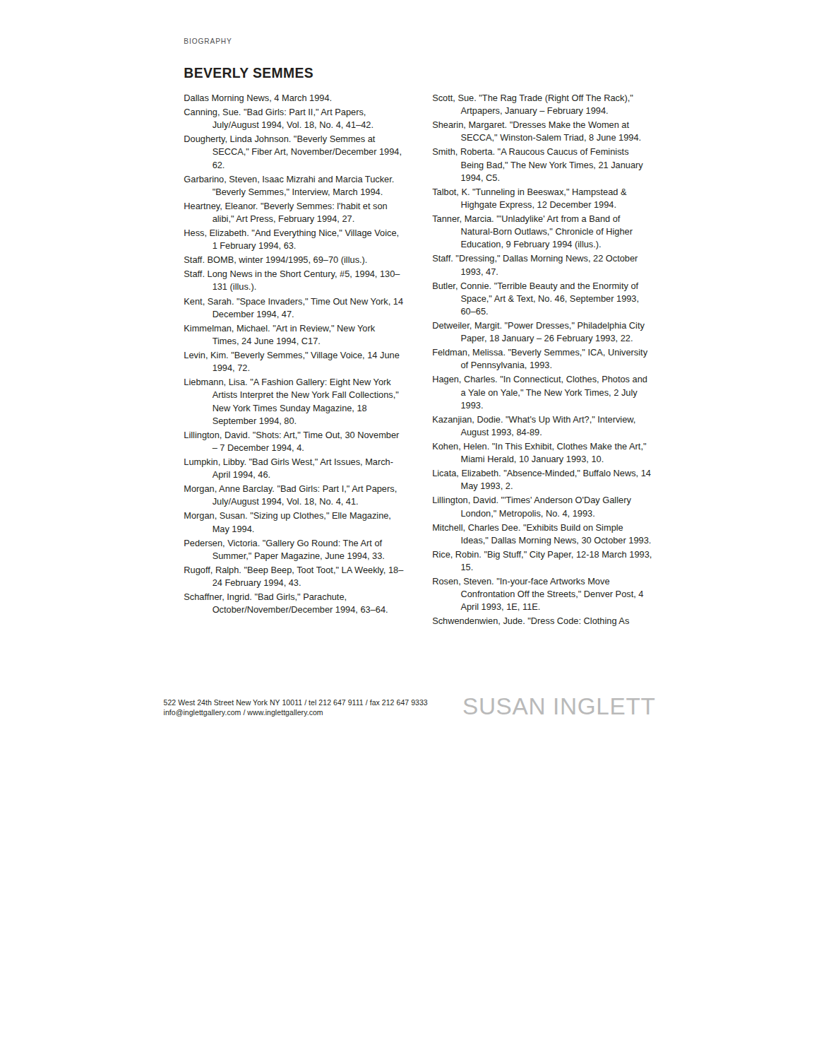BIOGRAPHY
BEVERLY SEMMES
Dallas Morning News, 4 March 1994.
Canning, Sue. "Bad Girls: Part II," Art Papers, July/August 1994, Vol. 18, No. 4, 41–42.
Dougherty, Linda Johnson. "Beverly Semmes at SECCA," Fiber Art, November/December 1994, 62.
Garbarino, Steven, Isaac Mizrahi and Marcia Tucker. "Beverly Semmes," Interview, March 1994.
Heartney, Eleanor. "Beverly Semmes: l'habit et son alibi," Art Press, February 1994, 27.
Hess, Elizabeth. "And Everything Nice," Village Voice, 1 February 1994, 63.
Staff. BOMB, winter 1994/1995, 69–70 (illus.).
Staff. Long News in the Short Century, #5, 1994, 130–131 (illus.).
Kent, Sarah. "Space Invaders," Time Out New York, 14 December 1994, 47.
Kimmelman, Michael. "Art in Review," New York Times, 24 June 1994, C17.
Levin, Kim. "Beverly Semmes," Village Voice, 14 June 1994, 72.
Liebmann, Lisa. "A Fashion Gallery: Eight New York Artists Interpret the New York Fall Collections," New York Times Sunday Magazine, 18 September 1994, 80.
Lillington, David. "Shots: Art," Time Out, 30 November – 7 December 1994, 4.
Lumpkin, Libby. "Bad Girls West," Art Issues, March-April 1994, 46.
Morgan, Anne Barclay. "Bad Girls: Part I," Art Papers, July/August 1994, Vol. 18, No. 4, 41.
Morgan, Susan. "Sizing up Clothes," Elle Magazine, May 1994.
Pedersen, Victoria. "Gallery Go Round: The Art of Summer," Paper Magazine, June 1994, 33.
Rugoff, Ralph. "Beep Beep, Toot Toot," LA Weekly, 18–24 February 1994, 43.
Schaffner, Ingrid. "Bad Girls," Parachute, October/November/December 1994, 63–64.
Scott, Sue. "The Rag Trade (Right Off The Rack)," Artpapers, January – February 1994.
Shearin, Margaret. "Dresses Make the Women at SECCA," Winston-Salem Triad, 8 June 1994.
Smith, Roberta. "A Raucous Caucus of Feminists Being Bad," The New York Times, 21 January 1994, C5.
Talbot, K. "Tunneling in Beeswax," Hampstead & Highgate Express, 12 December 1994.
Tanner, Marcia. "'Unladylike' Art from a Band of Natural-Born Outlaws," Chronicle of Higher Education, 9 February 1994 (illus.).
Staff. "Dressing," Dallas Morning News, 22 October 1993, 47.
Butler, Connie. "Terrible Beauty and the Enormity of Space," Art & Text, No. 46, September 1993, 60–65.
Detweiler, Margit. "Power Dresses," Philadelphia City Paper, 18 January – 26 February 1993, 22.
Feldman, Melissa. "Beverly Semmes," ICA, University of Pennsylvania, 1993.
Hagen, Charles. "In Connecticut, Clothes, Photos and a Yale on Yale," The New York Times, 2 July 1993.
Kazanjian, Dodie. "What's Up With Art?," Interview, August 1993, 84-89.
Kohen, Helen. "In This Exhibit, Clothes Make the Art," Miami Herald, 10 January 1993, 10.
Licata, Elizabeth. "Absence-Minded," Buffalo News, 14 May 1993, 2.
Lillington, David. "'Times' Anderson O'Day Gallery London," Metropolis, No. 4, 1993.
Mitchell, Charles Dee. "Exhibits Build on Simple Ideas," Dallas Morning News, 30 October 1993.
Rice, Robin. "Big Stuff," City Paper, 12-18 March 1993, 15.
Rosen, Steven. "In-your-face Artworks Move Confrontation Off the Streets," Denver Post, 4 April 1993, 1E, 11E.
Schwendenwien, Jude. "Dress Code: Clothing As
522 West 24th Street New York NY 10011 / tel 212 647 9111 / fax 212 647 9333
info@inglettgallery.com / www.inglettgallery.com
SUSAN INGLETT